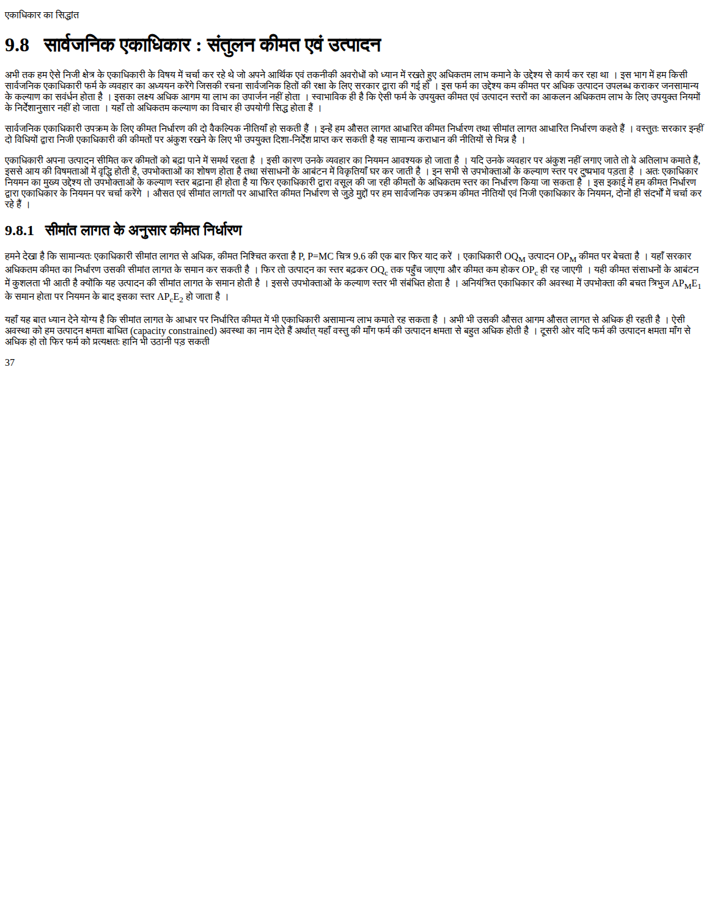एकाधिकार का सिद्धांत
9.8 सार्वजनिक एकाधिकार : संतुलन कीमत एवं उत्पादन
अभी तक हम ऐसे निजी क्षेत्र के एकाधिकारी के विषय में चर्चा कर रहे थे जो अपने आर्थिक एवं तकनीकी अवरोधों को ध्यान में रखते हुए अधिकतम लाभ कमाने के उद्देश्य से कार्य कर रहा था । इस भाग में हम किसी सार्वजनिक एकाधिकारी फर्म के व्यवहार का अध्ययन करेंगे जिसकी रचना सार्वजनिक हितों की रक्षा के लिए सरकार द्वारा की गई हो । इस फर्म का उद्देश्य कम कीमत पर अधिक उत्पादन उपलब्ध कराकर जनसामान्य के कल्याण का सवंर्धन होता है । इसका लक्ष्य अधिक आगम या लाभ का उपार्जन नहीं होता । स्वाभाविक ही है कि ऐसी फर्म के उपयुक्त कीमत एवं उत्पादन स्तरों का आकलन अधिकतम लाभ के लिए उपयुक्त नियमों के निर्देशानुसार नहीं हो जाता । यहाँ तो अधिकतम कल्याण का विचार ही उपयोगी सिद्ध होता हैं ।
सार्वजनिक एकाधिकारी उपक्रम के लिए कीमत निर्धारण की दो वैकल्पिक नीतियाँ हो सकती हैं । इन्हें हम औसत लागत आधारित कीमत निर्धारण तथा सीमांत लागत आधारित निर्धारण कहते हैं । वस्तुतः सरकार इन्हीं दो विधियों द्वारा निजी एकाधिकारी की कीमतों पर अंकुश रखने के लिए भी उपयुक्त दिशा-निर्देश प्राप्त कर सकती है यह सामान्य कराधान की नीतियों से भिन्न है ।
एकाधिकारी अपना उत्पादन सीमित कर कीमतों को बढ़ा पाने में समर्थ रहता है । इसी कारण उनके व्यवहार का नियमन आवश्यक हो जाता है । यदि उनके व्यवहार पर अंकुश नहीं लगाए जाते तो वे अतिलाभ कमाते हैं, इससे आय की विषमताओं में वृद्धि होती है, उपभोक्ताओं का शोषण होता है तथा संसाधनों के आबंटन में विकृतियाँ घर कर जाती है । इन सभी से उपभोक्ताओं के कल्याण स्तर पर दुष्प्रभाव पड़ता है । अतः एकाधिकार नियमन का मुख्य उद्देश्य तो उपभोक्ताओं के कल्याण स्तर बढ़ाना ही होता है या फिर एकाधिकारी द्वारा वसूल की जा रही कीमतों के अधिकतम स्तर का निर्धारण किया जा सकता है । इस इकाई में हम कीमत निर्धारण द्वारा एकाधिकार के नियमन पर चर्चा करेंगे । औसत एवं सीमांत लागतों पर आधारित कीमत निर्धारण से जुड़े मुद्दों पर हम सार्वजनिक उपक्रम कीमत नीतियों एवं निजी एकाधिकार के नियमन, दोनों ही संदर्भों में चर्चा कर रहे हैं ।
9.8.1 सीमांत लागत के अनुसार कीमत निर्धारण
हमने देखा है कि सामान्यतः एकाधिकारी सीमांत लागत से अधिक, कीमत निश्चित करता है P, P=MC चित्र 9.6 की एक बार फिर याद करें । एकाधिकारी OQM उत्पादन OPM कीमत पर बेचता है । यहाँ सरकार अधिकतम कीमत का निर्धारण उसकी सीमांत लागत के समान कर सकती है । फिर तो उत्पादन का स्तर बढ़कर OQc तक पहुँच जाएगा और कीमत कम होकर OPc ही रह जाएगी । यही कीमत संसाधनों के आबंटन में कुशलता भी आती है क्योंकि यह उत्पादन की सीमांत लागत के समान होती है । इससे उपभोक्ताओं के कल्याण स्तर भी संबंधित होता है । अनियंत्रित एकाधिकार की अवस्था में उपभोक्ता की बचत त्रिभुज APME1 के समान होता पर नियमन के बाद इसका स्तर APcE2 हो जाता है ।
यहाँ यह बात ध्यान देने योग्य है कि सीमांत लागत के आधार पर निर्धारित कीमत में भी एकाधिकारी असामान्य लाभ कमाते रह सकता है । अभी भी उसकी औसत आगम औसत लागत से अधिक ही रहती है । ऐसी अवस्था को हम उत्पादन क्षमता बाधित (capacity constrained) अवस्था का नाम देते हैं अर्थात् यहाँ वस्तु की माँग फर्म की उत्पादन क्षमता से बहुत अधिक होती है । दूसरी ओर यदि फर्म की उत्पादन क्षमता माँग से अधिक हो तो फिर फर्म को प्रत्यक्षतः हानि भी उठानी पड़ सकती
37